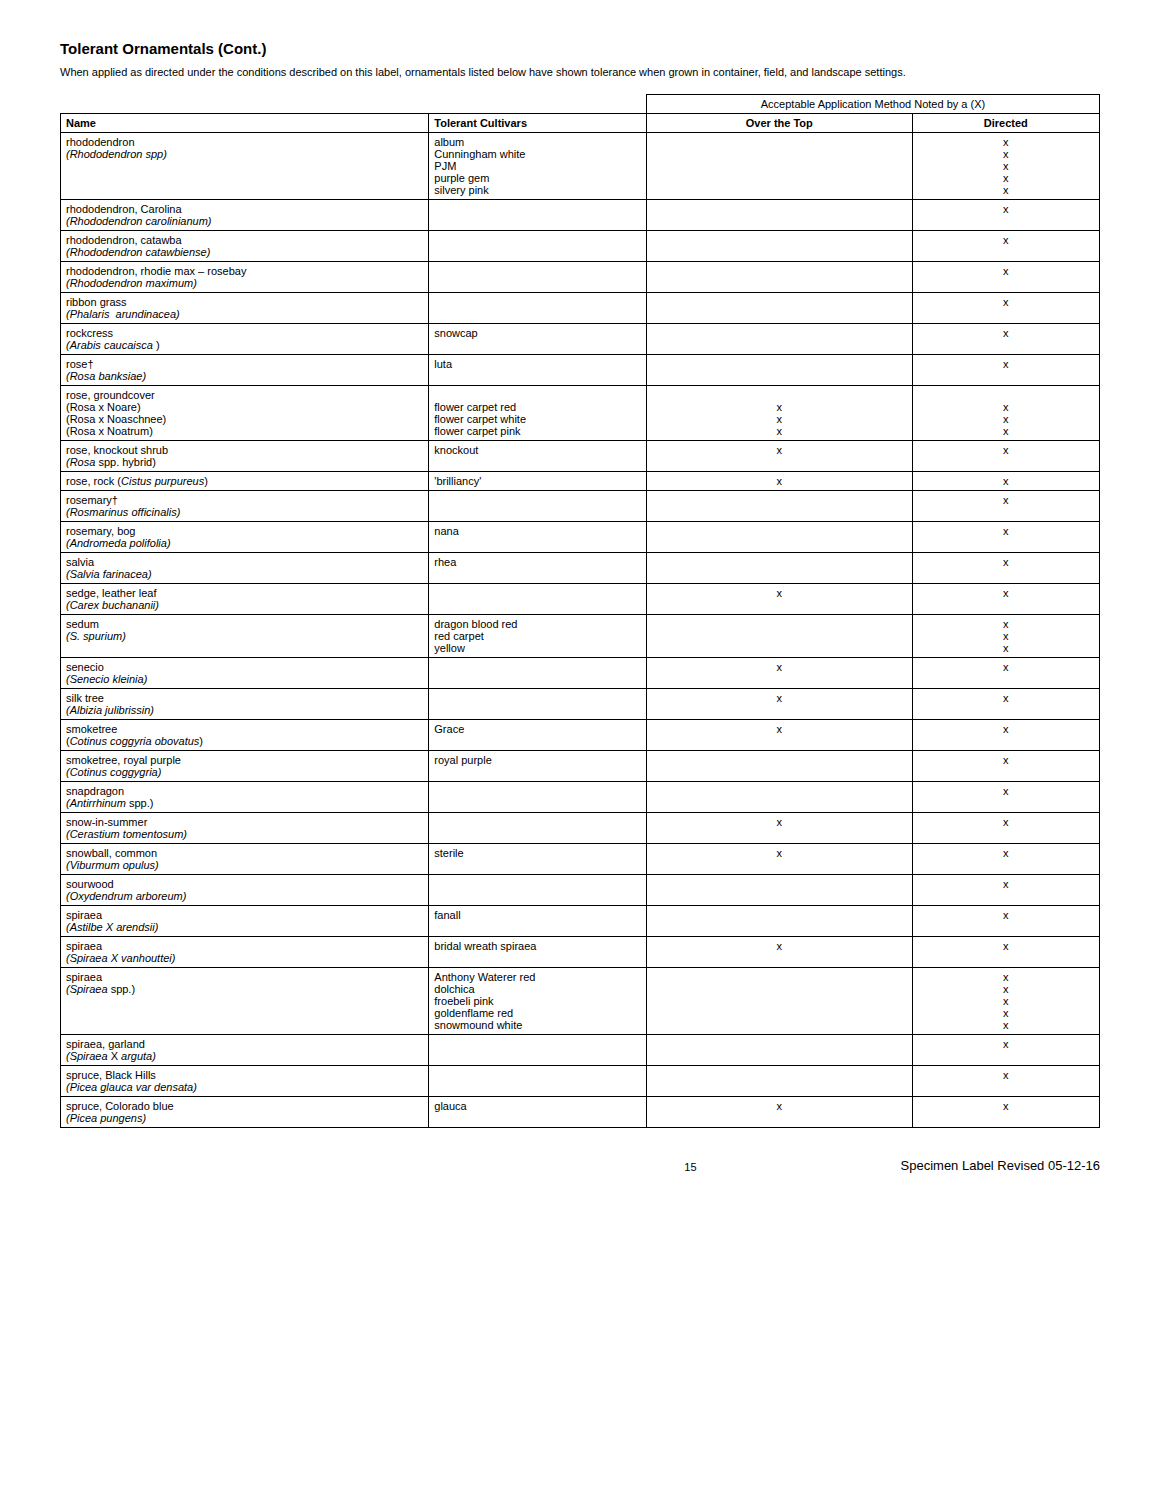Tolerant Ornamentals (Cont.)
When applied as directed under the conditions described on this label, ornamentals listed below have shown tolerance when grown in container, field, and landscape settings.
| | | Acceptable Application Method Noted by a (X) |
| --- | --- | --- |
| Name | Tolerant Cultivars | Over the Top | Directed |
| rhododendron (Rhododendron spp) | album Cunningham white PJM purple gem silvery pink | | x x x x x |
| rhododendron, Carolina (Rhododendron carolinianum) | | | x |
| rhododendron, catawba (Rhododendron catawbiense) | | | x |
| rhododendron, rhodie max – rosebay (Rhododendron maximum) | | | x |
| ribbon grass (Phalaris arundinacea) | | | x |
| rockcress (Arabis caucaisca ) | snowcap | | x |
| rose† (Rosa banksiae) | luta | | x |
| rose, groundcover (Rosa x Noare) (Rosa x Noaschnee) (Rosa x Noatrum) | flower carpet red flower carpet white flower carpet pink | x x x | x x x |
| rose, knockout shrub (Rosa spp. hybrid) | knockout | x | x |
| rose, rock ( Cistus purpureus ) | 'brilliancy' | x | x |
| rosemary† (Rosmarinus officinalis) | | | x |
| rosemary, bog (Andromeda polifolia) | nana | | x |
| salvia (Salvia farinacea) | rhea | | x |
| sedge, leather leaf (Carex buchananii) | | x | x |
| sedum (S. spurium) | dragon blood red red carpet yellow | | x x x |
| senecio (Senecio kleinia) | | x | x |
| silk tree (Albizia julibrissin) | | x | x |
| smoketree ( Cotinus coggyria obovatus ) | Grace | x | x |
| smoketree, royal purple (Cotinus coggygria) | royal purple | | x |
| snapdragon (Antirrhinum spp.) | | | x |
| snow-in-summer (Cerastium tomentosum) | | x | x |
| snowball, common (Viburmum opulus) | sterile | x | x |
| sourwood (Oxydendrum arboreum) | | | x |
| spiraea (Astilbe X arendsii) | fanall | | x |
| spiraea (Spiraea X vanhouttei) | bridal wreath spiraea | x | x |
| spiraea (Spiraea spp.) | Anthony Waterer red dolchica froebeli pink goldenflame red snowmound white | | x x x x x |
| spiraea, garland (Spiraea X arguta) | | | x |
| spruce, Black Hills (Picea glauca var densata) | | | x |
| spruce, Colorado blue (Picea pungens) | glauca | x | x |
15
Specimen Label Revised 05-12-16